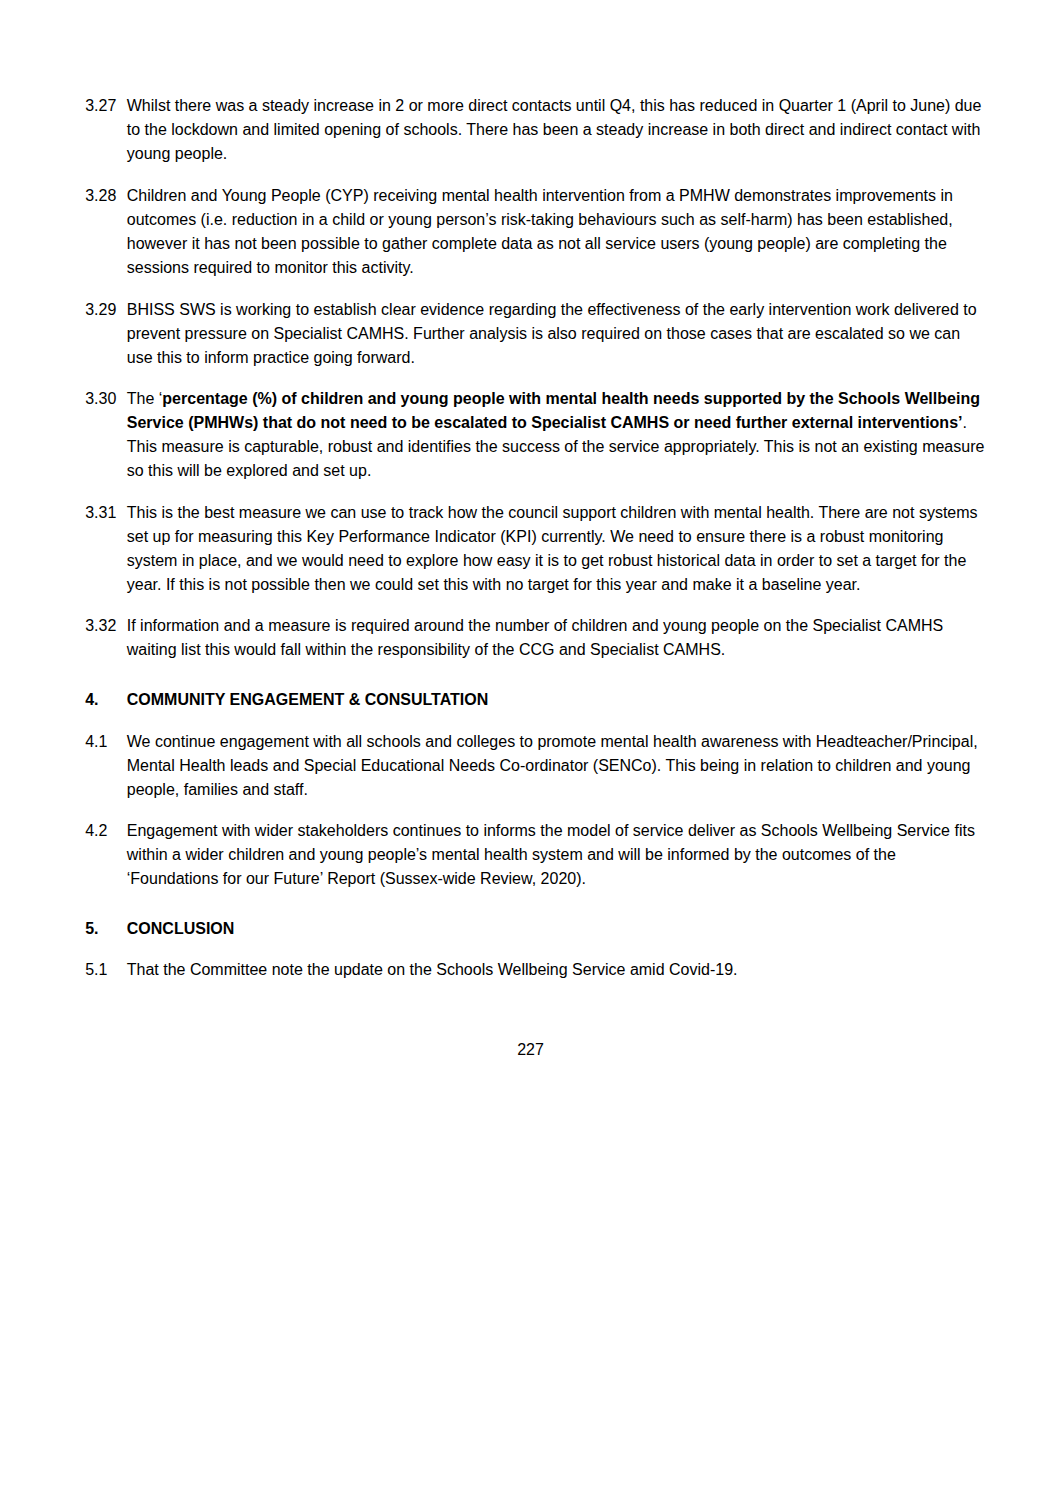3.27
Whilst there was a steady increase in 2 or more direct contacts until Q4, this has reduced in Quarter 1 (April to June) due to the lockdown and limited opening of schools. There has been a steady increase in both direct and indirect contact with young people.
3.28
Children and Young People (CYP) receiving mental health intervention from a PMHW demonstrates improvements in outcomes (i.e. reduction in a child or young person’s risk-taking behaviours such as self-harm) has been established, however it has not been possible to gather complete data as not all service users (young people) are completing the sessions required to monitor this activity.
3.29
BHISS SWS is working to establish clear evidence regarding the effectiveness of the early intervention work delivered to prevent pressure on Specialist CAMHS. Further analysis is also required on those cases that are escalated so we can use this to inform practice going forward.
3.30
The ‘percentage (%) of children and young people with mental health needs supported by the Schools Wellbeing Service (PMHWs) that do not need to be escalated to Specialist CAMHS or need further external interventions’. This measure is capturable, robust and identifies the success of the service appropriately. This is not an existing measure so this will be explored and set up.
3.31
This is the best measure we can use to track how the council support children with mental health. There are not systems set up for measuring this Key Performance Indicator (KPI) currently. We need to ensure there is a robust monitoring system in place, and we would need to explore how easy it is to get robust historical data in order to set a target for the year. If this is not possible then we could set this with no target for this year and make it a baseline year.
3.32
If information and a measure is required around the number of children and young people on the Specialist CAMHS waiting list this would fall within the responsibility of the CCG and Specialist CAMHS.
4. COMMUNITY ENGAGEMENT & CONSULTATION
4.1
We continue engagement with all schools and colleges to promote mental health awareness with Headteacher/Principal, Mental Health leads and Special Educational Needs Co-ordinator (SENCo). This being in relation to children and young people, families and staff.
4.2
Engagement with wider stakeholders continues to informs the model of service deliver as Schools Wellbeing Service fits within a wider children and young people’s mental health system and will be informed by the outcomes of the ‘Foundations for our Future’ Report (Sussex-wide Review, 2020).
5. CONCLUSION
5.1
That the Committee note the update on the Schools Wellbeing Service amid Covid-19.
227